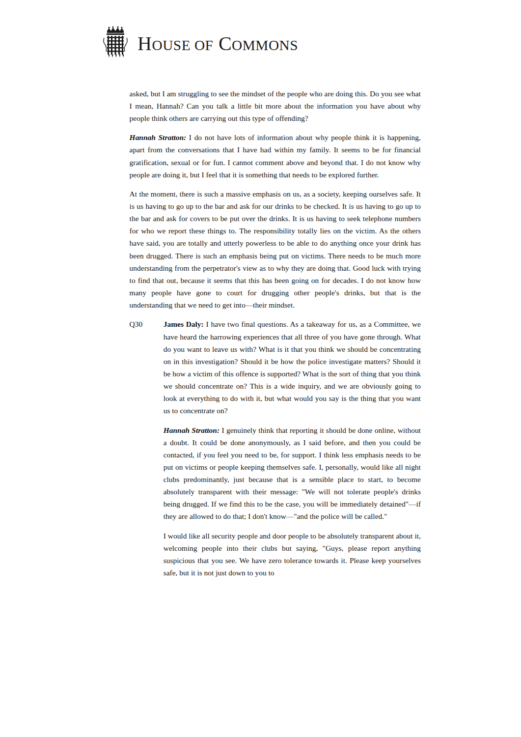HOUSE OF COMMONS
asked, but I am struggling to see the mindset of the people who are doing this. Do you see what I mean, Hannah? Can you talk a little bit more about the information you have about why people think others are carrying out this type of offending?
Hannah Stratton: I do not have lots of information about why people think it is happening, apart from the conversations that I have had within my family. It seems to be for financial gratification, sexual or for fun. I cannot comment above and beyond that. I do not know why people are doing it, but I feel that it is something that needs to be explored further.
At the moment, there is such a massive emphasis on us, as a society, keeping ourselves safe. It is us having to go up to the bar and ask for our drinks to be checked. It is us having to go up to the bar and ask for covers to be put over the drinks. It is us having to seek telephone numbers for who we report these things to. The responsibility totally lies on the victim. As the others have said, you are totally and utterly powerless to be able to do anything once your drink has been drugged. There is such an emphasis being put on victims. There needs to be much more understanding from the perpetrator's view as to why they are doing that. Good luck with trying to find that out, because it seems that this has been going on for decades. I do not know how many people have gone to court for drugging other people's drinks, but that is the understanding that we need to get into—their mindset.
Q30
James Daly: I have two final questions. As a takeaway for us, as a Committee, we have heard the harrowing experiences that all three of you have gone through. What do you want to leave us with? What is it that you think we should be concentrating on in this investigation? Should it be how the police investigate matters? Should it be how a victim of this offence is supported? What is the sort of thing that you think we should concentrate on? This is a wide inquiry, and we are obviously going to look at everything to do with it, but what would you say is the thing that you want us to concentrate on?
Hannah Stratton: I genuinely think that reporting it should be done online, without a doubt. It could be done anonymously, as I said before, and then you could be contacted, if you feel you need to be, for support. I think less emphasis needs to be put on victims or people keeping themselves safe. I, personally, would like all night clubs predominantly, just because that is a sensible place to start, to become absolutely transparent with their message: "We will not tolerate people's drinks being drugged. If we find this to be the case, you will be immediately detained"—if they are allowed to do that; I don't know—"and the police will be called."
I would like all security people and door people to be absolutely transparent about it, welcoming people into their clubs but saying, "Guys, please report anything suspicious that you see. We have zero tolerance towards it. Please keep yourselves safe, but it is not just down to you to